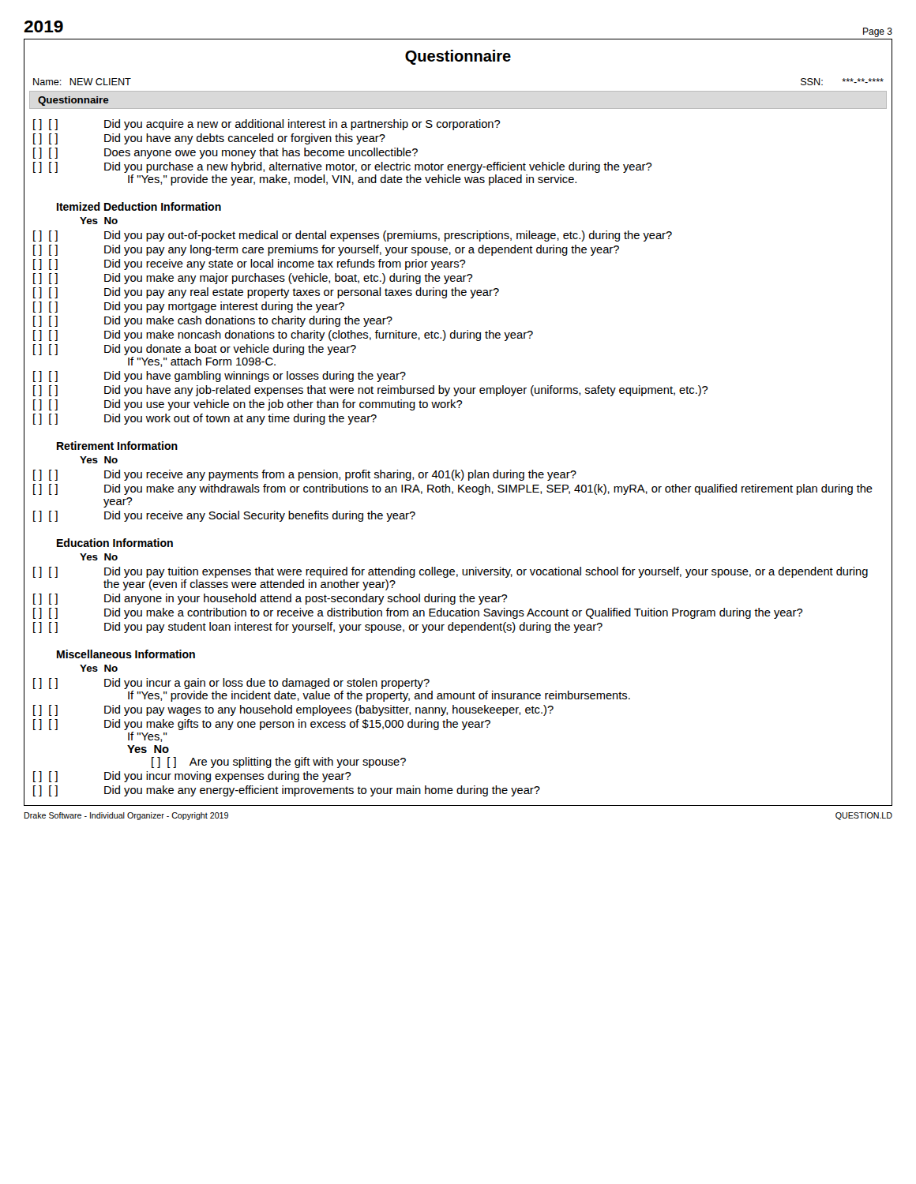2019
Page 3
Questionnaire
Name: NEW CLIENT
SSN: ***-**-****
Questionnaire
| [ ] [ ] | Did you acquire a new or additional interest in a partnership or S corporation? |
| [ ] [ ] | Did you have any debts canceled or forgiven this year? |
| [ ] [ ] | Does anyone owe you money that has become uncollectible? |
| [ ] [ ] | Did you purchase a new hybrid, alternative motor, or electric motor energy-efficient vehicle during the year? If "Yes," provide the year, make, model, VIN, and date the vehicle was placed in service. |
Itemized Deduction Information
Yes No
| [ ] [ ] | Did you pay out-of-pocket medical or dental expenses (premiums, prescriptions, mileage, etc.) during the year? |
| [ ] [ ] | Did you pay any long-term care premiums for yourself, your spouse, or a dependent during the year? |
| [ ] [ ] | Did you receive any state or local income tax refunds from prior years? |
| [ ] [ ] | Did you make any major purchases (vehicle, boat, etc.) during the year? |
| [ ] [ ] | Did you pay any real estate property taxes or personal taxes during the year? |
| [ ] [ ] | Did you pay mortgage interest during the year? |
| [ ] [ ] | Did you make cash donations to charity during the year? |
| [ ] [ ] | Did you make noncash donations to charity (clothes, furniture, etc.) during the year? |
| [ ] [ ] | Did you donate a boat or vehicle during the year? If "Yes," attach Form 1098-C. |
| [ ] [ ] | Did you have gambling winnings or losses during the year? |
| [ ] [ ] | Did you have any job-related expenses that were not reimbursed by your employer (uniforms, safety equipment, etc.)? |
| [ ] [ ] | Did you use your vehicle on the job other than for commuting to work? |
| [ ] [ ] | Did you work out of town at any time during the year? |
Retirement Information
Yes No
| [ ] [ ] | Did you receive any payments from a pension, profit sharing, or 401(k) plan during the year? |
| [ ] [ ] | Did you make any withdrawals from or contributions to an IRA, Roth, Keogh, SIMPLE, SEP, 401(k), myRA, or other qualified retirement plan during the year? |
| [ ] [ ] | Did you receive any Social Security benefits during the year? |
Education Information
Yes No
| [ ] [ ] | Did you pay tuition expenses that were required for attending college, university, or vocational school for yourself, your spouse, or a dependent during the year (even if classes were attended in another year)? |
| [ ] [ ] | Did anyone in your household attend a post-secondary school during the year? |
| [ ] [ ] | Did you make a contribution to or receive a distribution from an Education Savings Account or Qualified Tuition Program during the year? |
| [ ] [ ] | Did you pay student loan interest for yourself, your spouse, or your dependent(s) during the year? |
Miscellaneous Information
Yes No
| [ ] [ ] | Did you incur a gain or loss due to damaged or stolen property? If "Yes," provide the incident date, value of the property, and amount of insurance reimbursements. |
| [ ] [ ] | Did you pay wages to any household employees (babysitter, nanny, housekeeper, etc.)? |
| [ ] [ ] | Did you make gifts to any one person in excess of $15,000 during the year? If "Yes," Yes No [ ] [ ] Are you splitting the gift with your spouse? |
| [ ] [ ] | Did you incur moving expenses during the year? |
| [ ] [ ] | Did you make any energy-efficient improvements to your main home during the year? |
Drake Software - Individual Organizer - Copyright 2019
QUESTION.LD